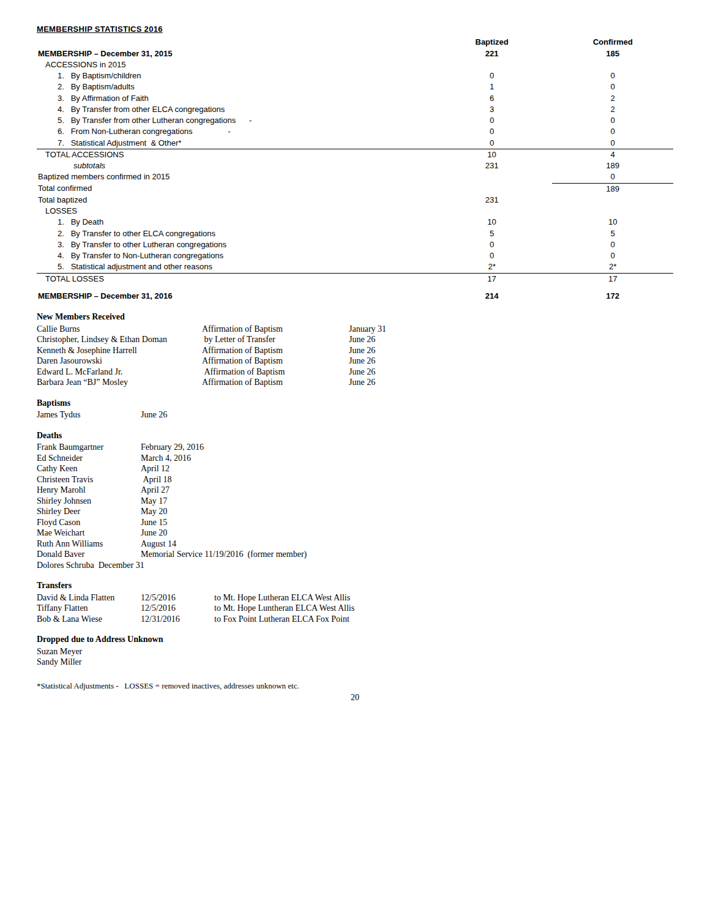MEMBERSHIP STATISTICS 2016
| | Baptized | Confirmed |
| MEMBERSHIP – December 31, 2015 | 221 | 185 |
| ACCESSIONS in 2015 | | |
| 1. By Baptism/children | 0 | 0 |
| 2. By Baptism/adults | 1 | 0 |
| 3. By Affirmation of Faith | 6 | 2 |
| 4. By Transfer from other ELCA congregations | 3 | 2 |
| 5. By Transfer from other Lutheran congregations - | 0 | 0 |
| 6. From Non-Lutheran congregations - | 0 | 0 |
| 7. Statistical Adjustment & Other* | 0 | 0 |
| TOTAL ACCESSIONS | 10 | 4 |
| subtotals | 231 | 189 |
| Baptized members confirmed in 2015 | | 0 |
| Total confirmed | | 189 |
| Total baptized | 231 | |
| LOSSES | | |
| 1. By Death | 10 | 10 |
| 2. By Transfer to other ELCA congregations | 5 | 5 |
| 3. By Transfer to other Lutheran congregations | 0 | 0 |
| 4. By Transfer to Non-Lutheran congregations | 0 | 0 |
| 5. Statistical adjustment and other reasons | 2* | 2* |
| TOTAL LOSSES | 17 | 17 |
| MEMBERSHIP – December 31, 2016 | 214 | 172 |
New Members Received
| Callie Burns | Affirmation of Baptism | January 31 |
| Christopher, Lindsey & Ethan Doman | by Letter of Transfer | June 26 |
| Kenneth & Josephine Harrell | Affirmation of Baptism | June 26 |
| Daren Jasourowski | Affirmation of Baptism | June 26 |
| Edward L. McFarland Jr. | Affirmation of Baptism | June 26 |
| Barbara Jean “BJ” Mosley | Affirmation of Baptism | June 26 |
Baptisms
| James Tydus | June 26 |
Deaths
| Frank Baumgartner | February 29, 2016 |
| Ed Schneider | March 4, 2016 |
| Cathy Keen | April 12 |
| Christeen Travis | April 18 |
| Henry Marohl | April 27 |
| Shirley Johnsen | May 17 |
| Shirley Deer | May 20 |
| Floyd Cason | June 15 |
| Mae Weichart | June 20 |
| Ruth Ann Williams | August 14 |
| Donald Baver | Memorial Service 11/19/2016 (former member) |
| Dolores Schruba December 31 |
Transfers
| David & Linda Flatten | 12/5/2016 | to Mt. Hope Lutheran ELCA West Allis |
| Tiffany Flatten | 12/5/2016 | to Mt. Hope Luntheran ELCA West Allis |
| Bob & Lana Wiese | 12/31/2016 | to Fox Point Lutheran ELCA Fox Point |
Dropped due to Address Unknown
Suzan Meyer
Sandy Miller
*Statistical Adjustments - LOSSES = removed inactives, addresses unknown etc.
20